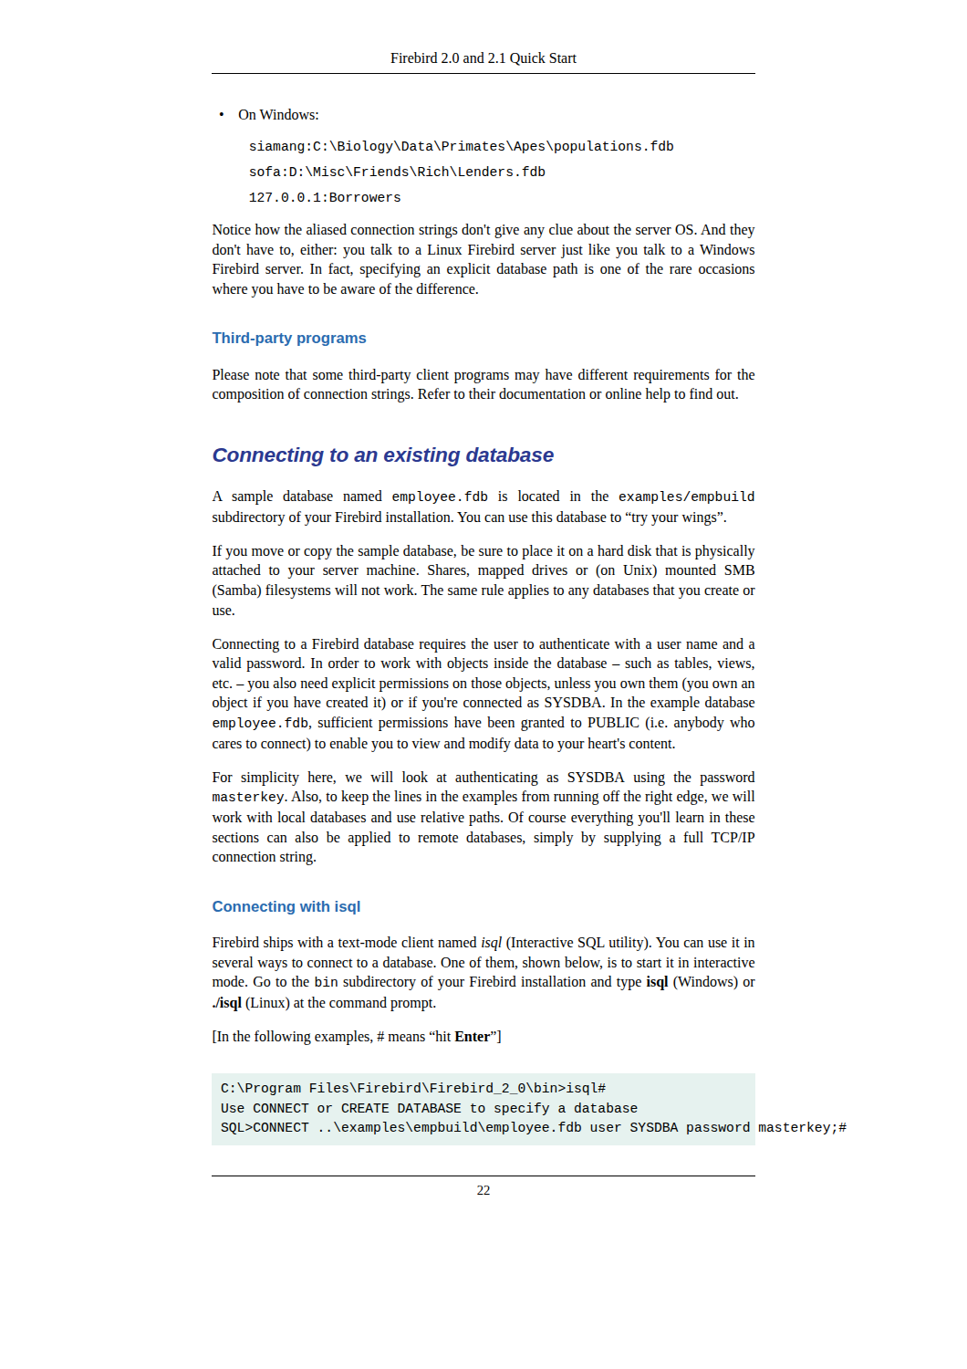Firebird 2.0 and 2.1 Quick Start
On Windows:
siamang:C:\Biology\Data\Primates\Apes\populations.fdb
sofa:D:\Misc\Friends\Rich\Lenders.fdb
127.0.0.1:Borrowers
Notice how the aliased connection strings don't give any clue about the server OS. And they don't have to, either: you talk to a Linux Firebird server just like you talk to a Windows Firebird server. In fact, specifying an explicit database path is one of the rare occasions where you have to be aware of the difference.
Third-party programs
Please note that some third-party client programs may have different requirements for the composition of connection strings. Refer to their documentation or online help to find out.
Connecting to an existing database
A sample database named employee.fdb is located in the examples/empbuild subdirectory of your Firebird installation. You can use this database to “try your wings”.
If you move or copy the sample database, be sure to place it on a hard disk that is physically attached to your server machine. Shares, mapped drives or (on Unix) mounted SMB (Samba) filesystems will not work. The same rule applies to any databases that you create or use.
Connecting to a Firebird database requires the user to authenticate with a user name and a valid password. In order to work with objects inside the database – such as tables, views, etc. – you also need explicit permissions on those objects, unless you own them (you own an object if you have created it) or if you're connected as SYSDBA. In the example database employee.fdb, sufficient permissions have been granted to PUBLIC (i.e. anybody who cares to connect) to enable you to view and modify data to your heart's content.
For simplicity here, we will look at authenticating as SYSDBA using the password masterkey. Also, to keep the lines in the examples from running off the right edge, we will work with local databases and use relative paths. Of course everything you'll learn in these sections can also be applied to remote databases, simply by supplying a full TCP/IP connection string.
Connecting with isql
Firebird ships with a text-mode client named isql (Interactive SQL utility). You can use it in several ways to connect to a database. One of them, shown below, is to start it in interactive mode. Go to the bin subdirectory of your Firebird installation and type isql (Windows) or ./isql (Linux) at the command prompt.
[In the following examples, # means “hit Enter”]
C:\Program Files\Firebird\Firebird_2_0\bin>isql# Use CONNECT or CREATE DATABASE to specify a database SQL>CONNECT ..\examples\empbuild\employee.fdb user SYSDBA password masterkey;#
22